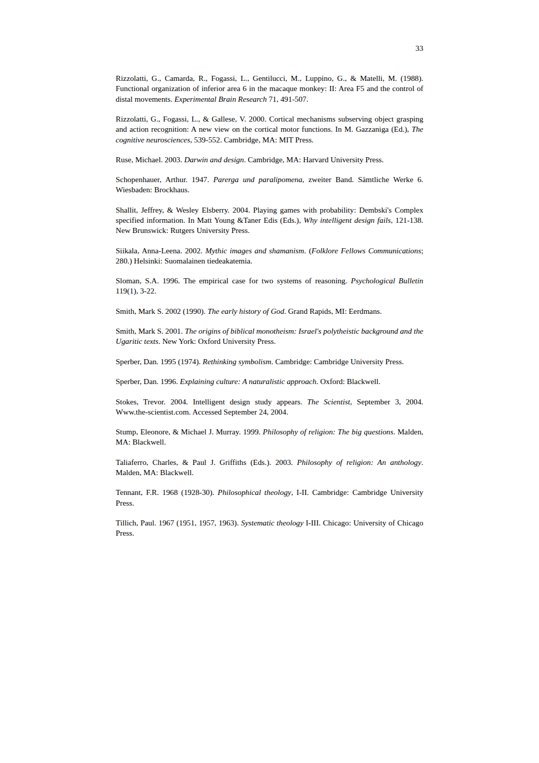33
Rizzolatti, G., Camarda, R., Fogassi, L., Gentilucci, M., Luppino, G., & Matelli, M. (1988). Functional organization of inferior area 6 in the macaque monkey: II: Area F5 and the control of distal movements. Experimental Brain Research 71, 491-507.
Rizzolatti, G., Fogassi, L., & Gallese, V. 2000. Cortical mechanisms subserving object grasping and action recognition: A new view on the cortical motor functions. In M. Gazzaniga (Ed.), The cognitive neurosciences, 539-552. Cambridge, MA: MIT Press.
Ruse, Michael. 2003. Darwin and design. Cambridge, MA: Harvard University Press.
Schopenhauer, Arthur. 1947. Parerga und paralipomena, zweiter Band. Sämtliche Werke 6. Wiesbaden: Brockhaus.
Shallit, Jeffrey, & Wesley Elsberry. 2004. Playing games with probability: Dembski's Complex specified information. In Matt Young &Taner Edis (Eds.), Why intelligent design fails, 121-138. New Brunswick: Rutgers University Press.
Siikala, Anna-Leena. 2002. Mythic images and shamanism. (Folklore Fellows Communications; 280.) Helsinki: Suomalainen tiedeakatemia.
Sloman, S.A. 1996. The empirical case for two systems of reasoning. Psychological Bulletin 119(1), 3-22.
Smith, Mark S. 2002 (1990). The early history of God. Grand Rapids, MI: Eerdmans.
Smith, Mark S. 2001. The origins of biblical monotheism: Israel's polytheistic background and the Ugaritic texts. New York: Oxford University Press.
Sperber, Dan. 1995 (1974). Rethinking symbolism. Cambridge: Cambridge University Press.
Sperber, Dan. 1996. Explaining culture: A naturalistic approach. Oxford: Blackwell.
Stokes, Trevor. 2004. Intelligent design study appears. The Scientist, September 3, 2004. Www.the-scientist.com. Accessed September 24, 2004.
Stump, Eleonore, & Michael J. Murray. 1999. Philosophy of religion: The big questions. Malden, MA: Blackwell.
Taliaferro, Charles, & Paul J. Griffiths (Eds.). 2003. Philosophy of religion: An anthology. Malden, MA: Blackwell.
Tennant, F.R. 1968 (1928-30). Philosophical theology, I-II. Cambridge: Cambridge University Press.
Tillich, Paul. 1967 (1951, 1957, 1963). Systematic theology I-III. Chicago: University of Chicago Press.